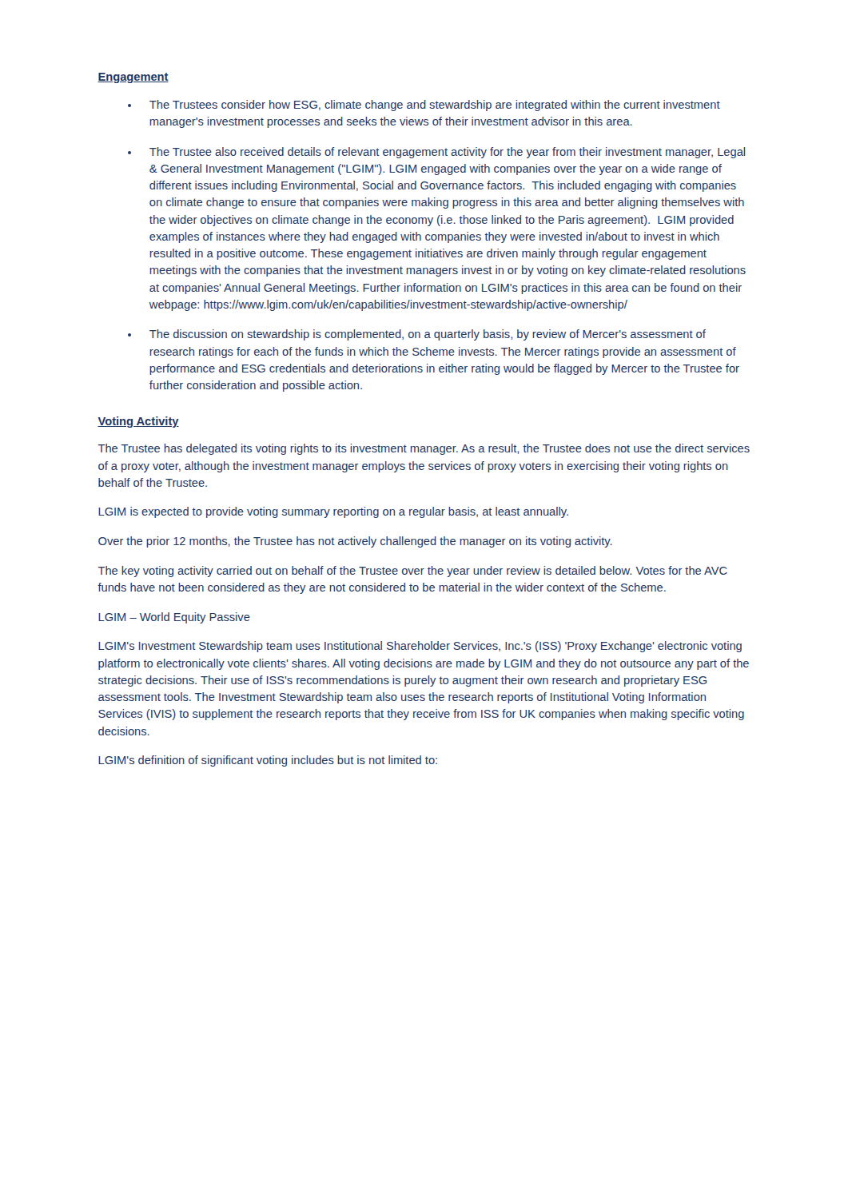Engagement
The Trustees consider how ESG, climate change and stewardship are integrated within the current investment manager's investment processes and seeks the views of their investment advisor in this area.
The Trustee also received details of relevant engagement activity for the year from their investment manager, Legal & General Investment Management ("LGIM"). LGIM engaged with companies over the year on a wide range of different issues including Environmental, Social and Governance factors. This included engaging with companies on climate change to ensure that companies were making progress in this area and better aligning themselves with the wider objectives on climate change in the economy (i.e. those linked to the Paris agreement). LGIM provided examples of instances where they had engaged with companies they were invested in/about to invest in which resulted in a positive outcome. These engagement initiatives are driven mainly through regular engagement meetings with the companies that the investment managers invest in or by voting on key climate-related resolutions at companies' Annual General Meetings. Further information on LGIM's practices in this area can be found on their webpage: https://www.lgim.com/uk/en/capabilities/investment-stewardship/active-ownership/
The discussion on stewardship is complemented, on a quarterly basis, by review of Mercer's assessment of research ratings for each of the funds in which the Scheme invests. The Mercer ratings provide an assessment of performance and ESG credentials and deteriorations in either rating would be flagged by Mercer to the Trustee for further consideration and possible action.
Voting Activity
The Trustee has delegated its voting rights to its investment manager. As a result, the Trustee does not use the direct services of a proxy voter, although the investment manager employs the services of proxy voters in exercising their voting rights on behalf of the Trustee.
LGIM is expected to provide voting summary reporting on a regular basis, at least annually.
Over the prior 12 months, the Trustee has not actively challenged the manager on its voting activity.
The key voting activity carried out on behalf of the Trustee over the year under review is detailed below. Votes for the AVC funds have not been considered as they are not considered to be material in the wider context of the Scheme.
LGIM – World Equity Passive
LGIM's Investment Stewardship team uses Institutional Shareholder Services, Inc.'s (ISS) 'Proxy Exchange' electronic voting platform to electronically vote clients' shares. All voting decisions are made by LGIM and they do not outsource any part of the strategic decisions. Their use of ISS's recommendations is purely to augment their own research and proprietary ESG assessment tools. The Investment Stewardship team also uses the research reports of Institutional Voting Information Services (IVIS) to supplement the research reports that they receive from ISS for UK companies when making specific voting decisions.
LGIM's definition of significant voting includes but is not limited to: